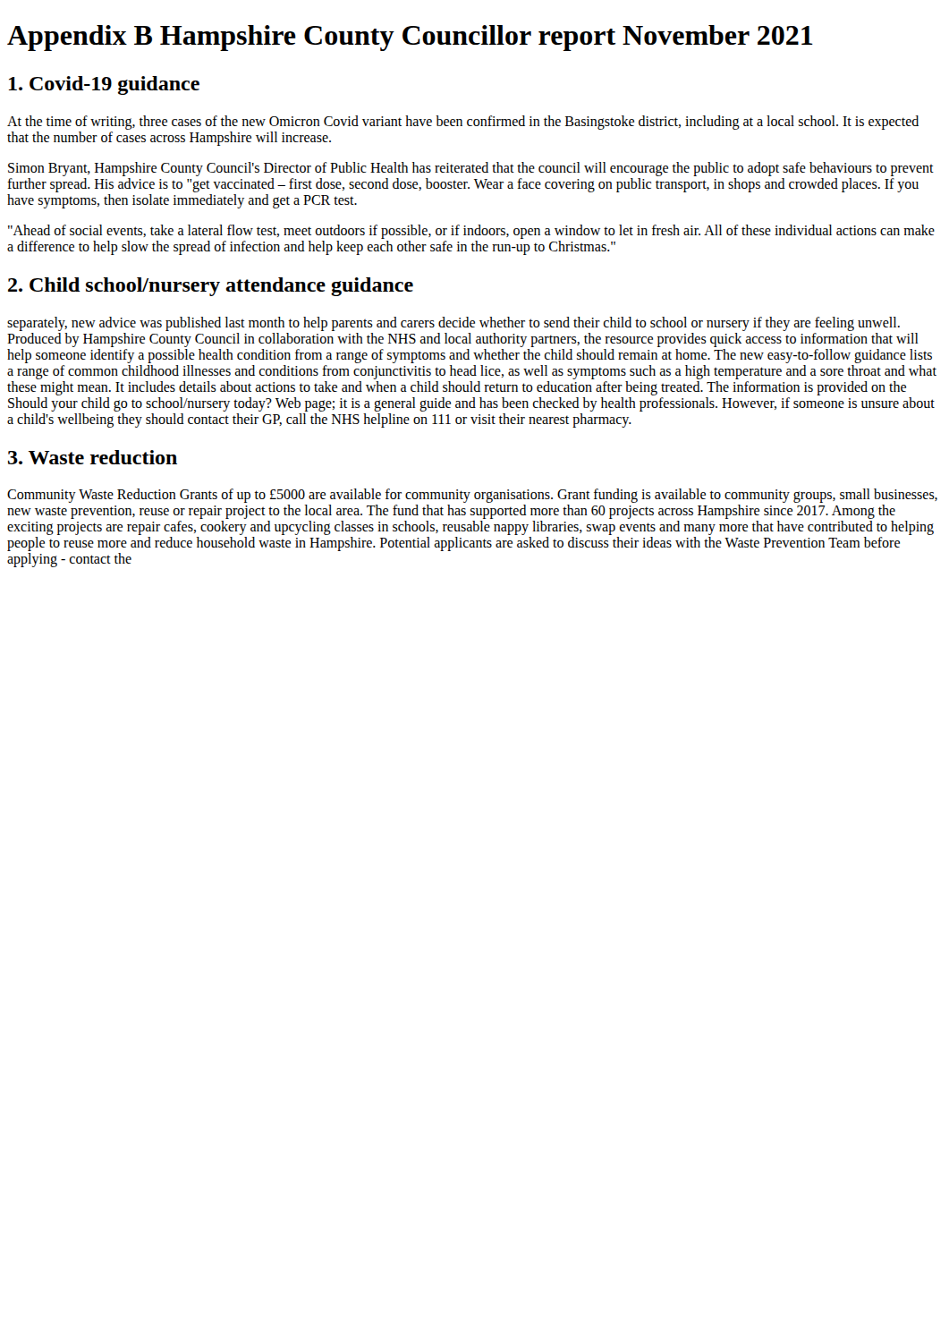Appendix B Hampshire County Councillor report November 2021
1. Covid-19 guidance
At the time of writing, three cases of the new Omicron Covid variant have been confirmed in the Basingstoke district, including at a local school. It is expected that the number of cases across Hampshire will increase.
Simon Bryant, Hampshire County Council's Director of Public Health has reiterated that the council will encourage the public to adopt safe behaviours to prevent further spread. His advice is to "get vaccinated – first dose, second dose, booster. Wear a face covering on public transport, in shops and crowded places. If you have symptoms, then isolate immediately and get a PCR test.
"Ahead of social events, take a lateral flow test, meet outdoors if possible, or if indoors, open a window to let in fresh air. All of these individual actions can make a difference to help slow the spread of infection and help keep each other safe in the run-up to Christmas."
2. Child school/nursery attendance guidance
separately, new advice was published last month to help parents and carers decide whether to send their child to school or nursery if they are feeling unwell. Produced by Hampshire County Council in collaboration with the NHS and local authority partners, the resource provides quick access to information that will help someone identify a possible health condition from a range of symptoms and whether the child should remain at home. The new easy-to-follow guidance lists a range of common childhood illnesses and conditions from conjunctivitis to head lice, as well as symptoms such as a high temperature and a sore throat and what these might mean. It includes details about actions to take and when a child should return to education after being treated. The information is provided on the Should your child go to school/nursery today? Web page; it is a general guide and has been checked by health professionals. However, if someone is unsure about a child's wellbeing they should contact their GP, call the NHS helpline on 111 or visit their nearest pharmacy.
3. Waste reduction
Community Waste Reduction Grants of up to £5000 are available for community organisations. Grant funding is available to community groups, small businesses, new waste prevention, reuse or repair project to the local area. The fund that has supported more than 60 projects across Hampshire since 2017. Among the exciting projects are repair cafes, cookery and upcycling classes in schools, reusable nappy libraries, swap events and many more that have contributed to helping people to reuse more and reduce household waste in Hampshire. Potential applicants are asked to discuss their ideas with the Waste Prevention Team before applying - contact the